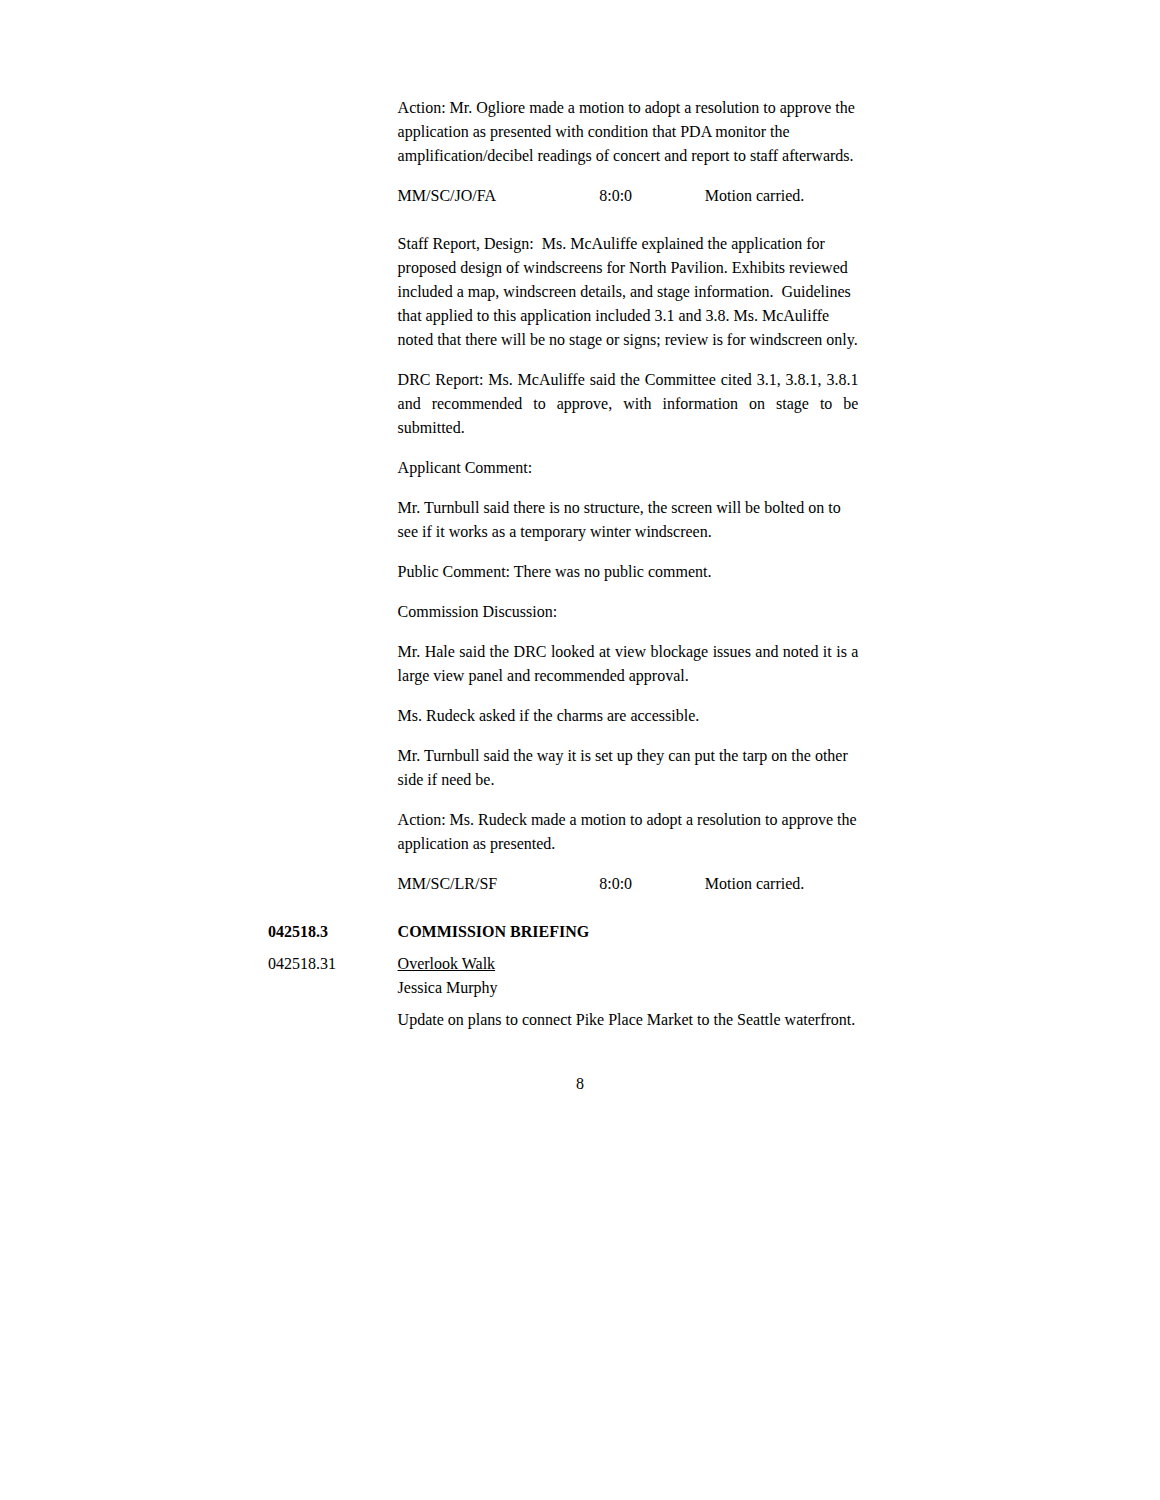Action: Mr. Ogliore made a motion to adopt a resolution to approve the application as presented with condition that PDA monitor the amplification/decibel readings of concert and report to staff afterwards.
MM/SC/JO/FA 8:0:0 Motion carried.
Staff Report, Design: Ms. McAuliffe explained the application for proposed design of windscreens for North Pavilion. Exhibits reviewed included a map, windscreen details, and stage information. Guidelines that applied to this application included 3.1 and 3.8. Ms. McAuliffe noted that there will be no stage or signs; review is for windscreen only.
DRC Report: Ms. McAuliffe said the Committee cited 3.1, 3.8.1, 3.8.1 and recommended to approve, with information on stage to be submitted.
Applicant Comment:
Mr. Turnbull said there is no structure, the screen will be bolted on to see if it works as a temporary winter windscreen.
Public Comment: There was no public comment.
Commission Discussion:
Mr. Hale said the DRC looked at view blockage issues and noted it is a large view panel and recommended approval.
Ms. Rudeck asked if the charms are accessible.
Mr. Turnbull said the way it is set up they can put the tarp on the other side if need be.
Action: Ms. Rudeck made a motion to adopt a resolution to approve the application as presented.
MM/SC/LR/SF 8:0:0 Motion carried.
042518.3
COMMISSION BRIEFING
042518.31
Overlook Walk
Jessica Murphy
Update on plans to connect Pike Place Market to the Seattle waterfront.
8